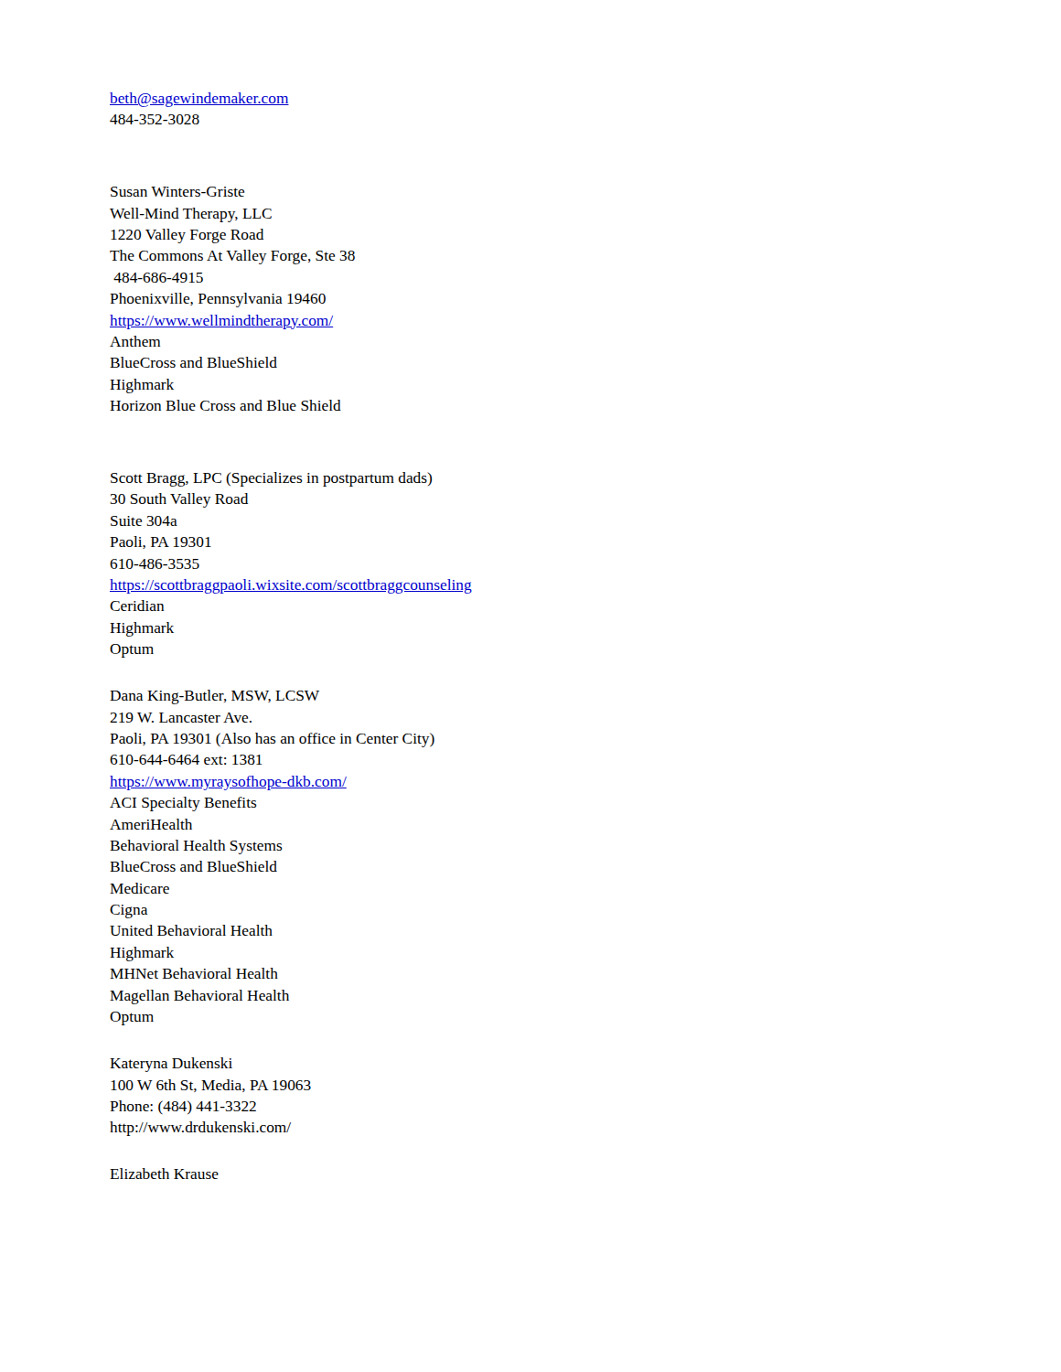beth@sagewindemaker.com 484-352-3028
Susan Winters-Griste Well-Mind Therapy, LLC 1220 Valley Forge Road The Commons At Valley Forge, Ste 38 484-686-4915 Phoenixville, Pennsylvania 19460 https://www.wellmindtherapy.com/ Anthem BlueCross and BlueShield Highmark Horizon Blue Cross and Blue Shield
Scott Bragg, LPC (Specializes in postpartum dads) 30 South Valley Road Suite 304a Paoli, PA 19301 610-486-3535 https://scottbraggpaoli.wixsite.com/scottbraggcounseling Ceridian Highmark Optum
Dana King-Butler, MSW, LCSW 219 W. Lancaster Ave. Paoli, PA 19301 (Also has an office in Center City) 610-644-6464 ext: 1381 https://www.myraysofhope-dkb.com/ ACI Specialty Benefits AmeriHealth Behavioral Health Systems BlueCross and BlueShield Medicare Cigna United Behavioral Health Highmark MHNet Behavioral Health Magellan Behavioral Health Optum
Kateryna Dukenski 100 W 6th St, Media, PA 19063 Phone: (484) 441-3322 http://www.drdukenski.com/
Elizabeth Krause